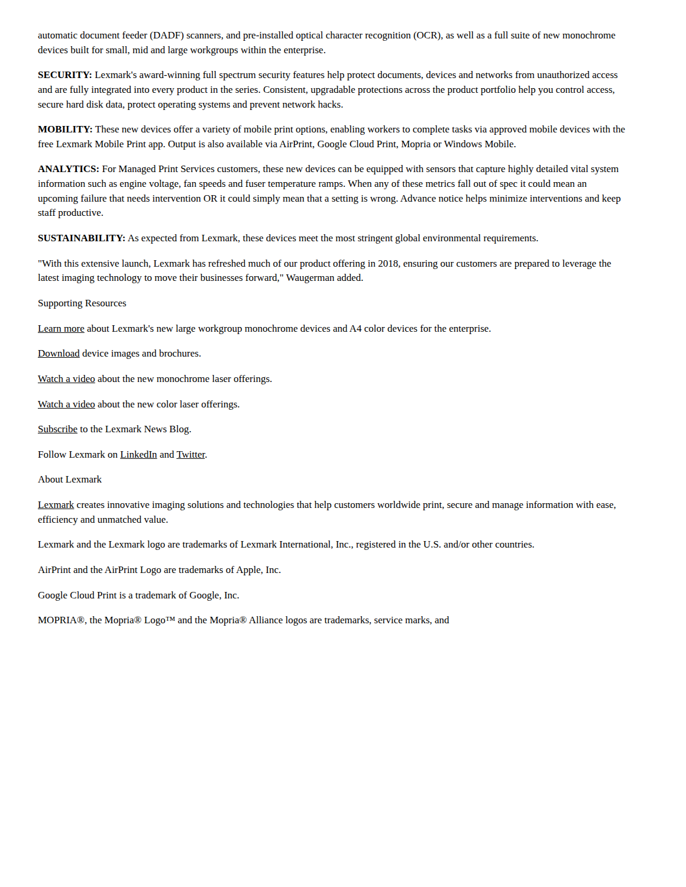automatic document feeder (DADF) scanners, and pre-installed optical character recognition (OCR), as well as a full suite of new monochrome devices built for small, mid and large workgroups within the enterprise.
SECURITY: Lexmark's award-winning full spectrum security features help protect documents, devices and networks from unauthorized access and are fully integrated into every product in the series. Consistent, upgradable protections across the product portfolio help you control access, secure hard disk data, protect operating systems and prevent network hacks.
MOBILITY: These new devices offer a variety of mobile print options, enabling workers to complete tasks via approved mobile devices with the free Lexmark Mobile Print app. Output is also available via AirPrint, Google Cloud Print, Mopria or Windows Mobile.
ANALYTICS: For Managed Print Services customers, these new devices can be equipped with sensors that capture highly detailed vital system information such as engine voltage, fan speeds and fuser temperature ramps. When any of these metrics fall out of spec it could mean an upcoming failure that needs intervention OR it could simply mean that a setting is wrong. Advance notice helps minimize interventions and keep staff productive.
SUSTAINABILITY: As expected from Lexmark, these devices meet the most stringent global environmental requirements.
"With this extensive launch, Lexmark has refreshed much of our product offering in 2018, ensuring our customers are prepared to leverage the latest imaging technology to move their businesses forward," Waugerman added.
Supporting Resources
Learn more about Lexmark's new large workgroup monochrome devices and A4 color devices for the enterprise.
Download device images and brochures.
Watch a video about the new monochrome laser offerings.
Watch a video about the new color laser offerings.
Subscribe to the Lexmark News Blog.
Follow Lexmark on LinkedIn and Twitter.
About Lexmark
Lexmark creates innovative imaging solutions and technologies that help customers worldwide print, secure and manage information with ease, efficiency and unmatched value.
Lexmark and the Lexmark logo are trademarks of Lexmark International, Inc., registered in the U.S. and/or other countries.
AirPrint and the AirPrint Logo are trademarks of Apple, Inc.
Google Cloud Print is a trademark of Google, Inc.
MOPRIA®, the Mopria® Logo™ and the Mopria® Alliance logos are trademarks, service marks, and